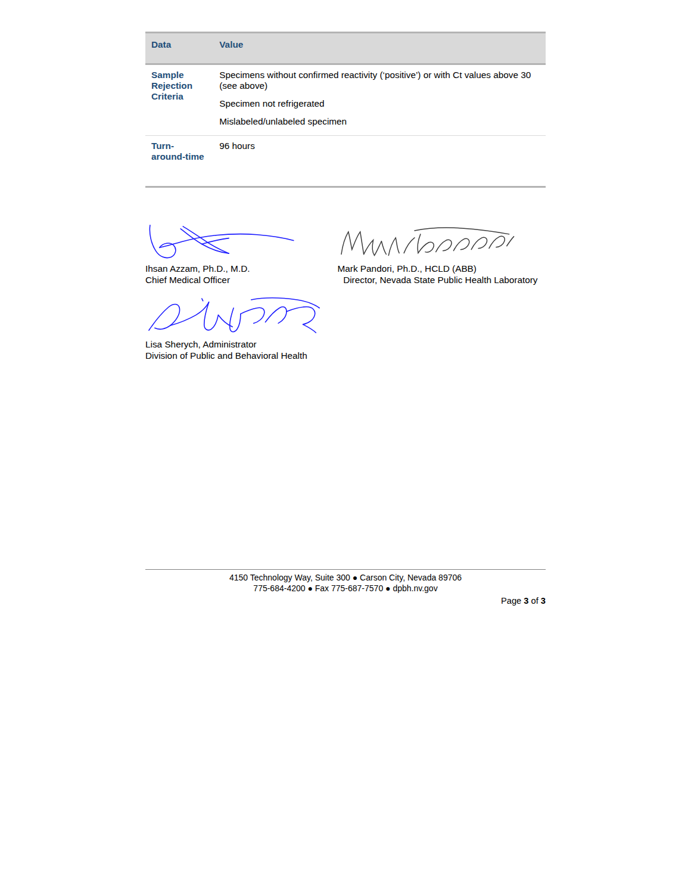| Data | Value |
| --- | --- |
| Sample Rejection Criteria | Specimens without confirmed reactivity (‘positive’) or with Ct values above 30 (see above) Specimen not refrigerated Mislabeled/unlabeled specimen |
| Turn-around-time | 96 hours |
Ihsan Azzam, Ph.D., M.D.
Chief Medical Officer
Mark Pandori, Ph.D., HCLD (ABB)
Director, Nevada State Public Health Laboratory
Lisa Sherych, Administrator
Division of Public and Behavioral Health
4150 Technology Way, Suite 300 ● Carson City, Nevada 89706
775-684-4200 ● Fax 775-687-7570 ● dpbh.nv.gov
Page 3 of 3